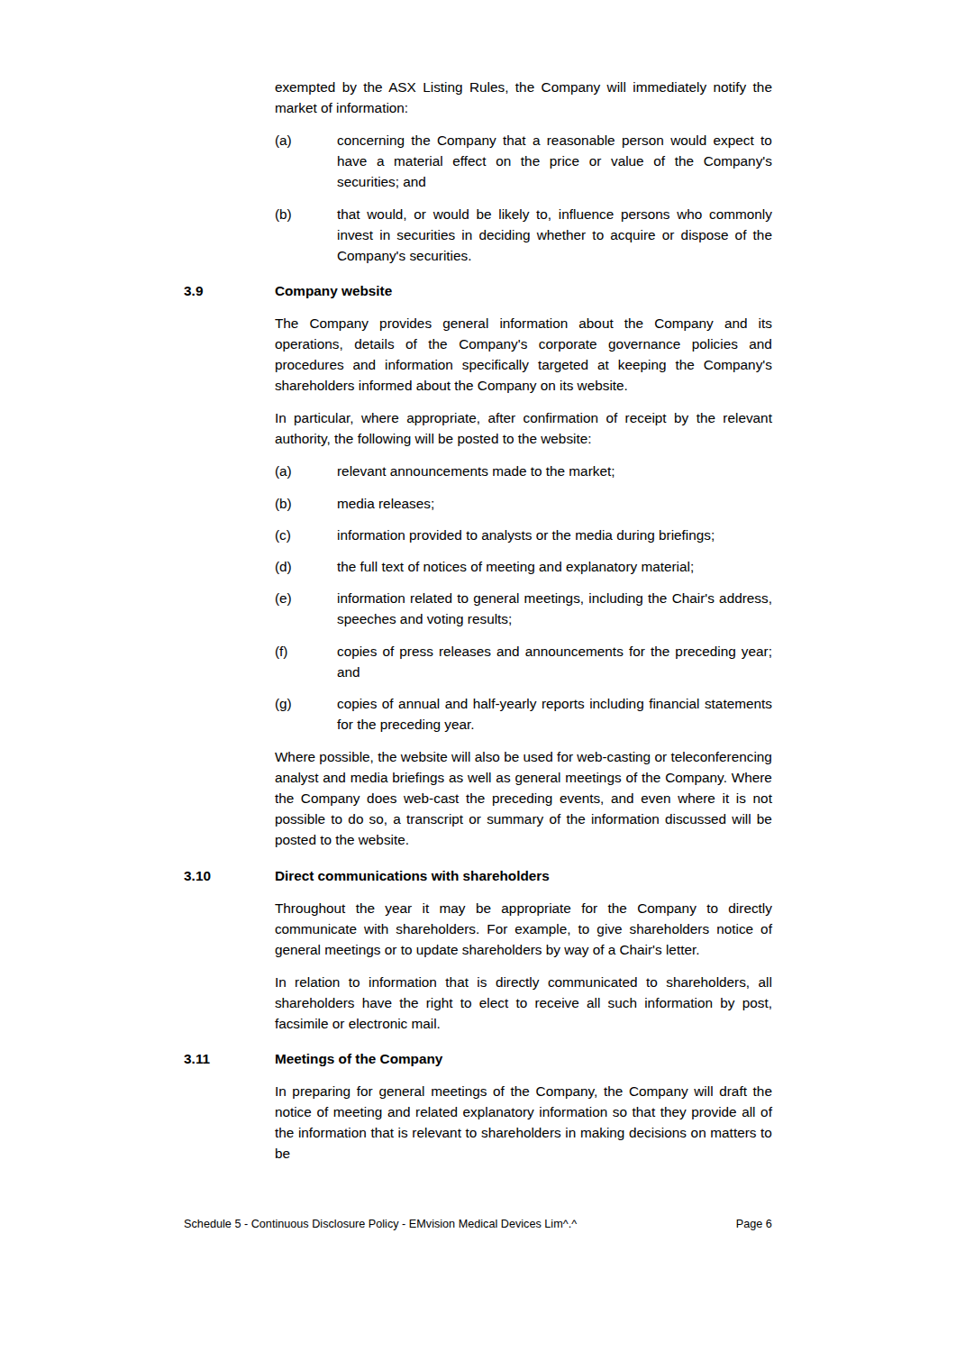exempted by the ASX Listing Rules, the Company will immediately notify the market of information:
(a) concerning the Company that a reasonable person would expect to have a material effect on the price or value of the Company's securities; and
(b) that would, or would be likely to, influence persons who commonly invest in securities in deciding whether to acquire or dispose of the Company's securities.
3.9 Company website
The Company provides general information about the Company and its operations, details of the Company's corporate governance policies and procedures and information specifically targeted at keeping the Company's shareholders informed about the Company on its website.
In particular, where appropriate, after confirmation of receipt by the relevant authority, the following will be posted to the website:
(a) relevant announcements made to the market;
(b) media releases;
(c) information provided to analysts or the media during briefings;
(d) the full text of notices of meeting and explanatory material;
(e) information related to general meetings, including the Chair's address, speeches and voting results;
(f) copies of press releases and announcements for the preceding year; and
(g) copies of annual and half-yearly reports including financial statements for the preceding year.
Where possible, the website will also be used for web-casting or teleconferencing analyst and media briefings as well as general meetings of the Company. Where the Company does web-cast the preceding events, and even where it is not possible to do so, a transcript or summary of the information discussed will be posted to the website.
3.10 Direct communications with shareholders
Throughout the year it may be appropriate for the Company to directly communicate with shareholders. For example, to give shareholders notice of general meetings or to update shareholders by way of a Chair's letter.
In relation to information that is directly communicated to shareholders, all shareholders have the right to elect to receive all such information by post, facsimile or electronic mail.
3.11 Meetings of the Company
In preparing for general meetings of the Company, the Company will draft the notice of meeting and related explanatory information so that they provide all of the information that is relevant to shareholders in making decisions on matters to be
Schedule 5 - Continuous Disclosure Policy - EMvision Medical Devices Lim^.^
Page 6